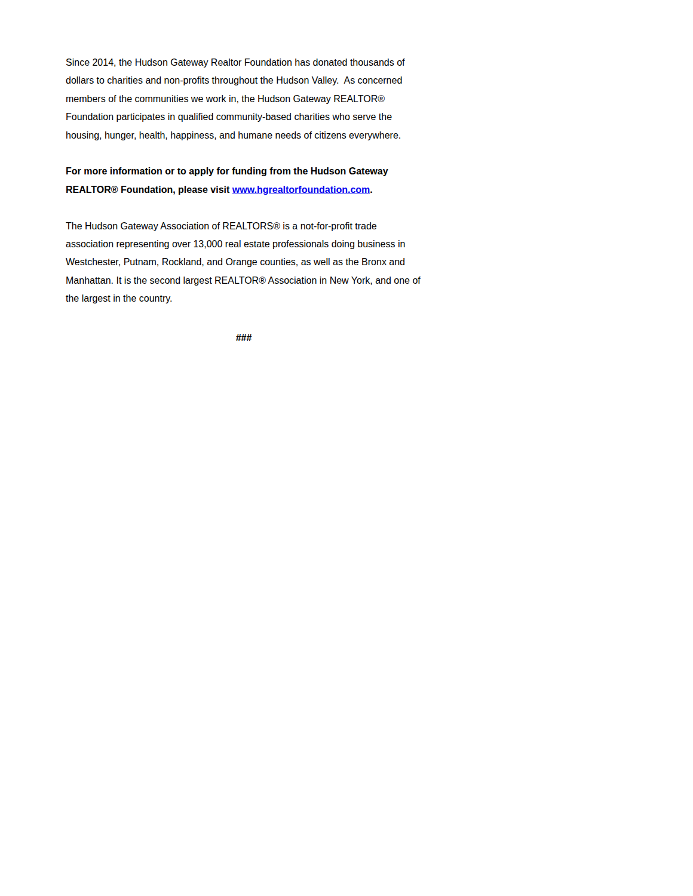Since 2014, the Hudson Gateway Realtor Foundation has donated thousands of dollars to charities and non-profits throughout the Hudson Valley. As concerned members of the communities we work in, the Hudson Gateway REALTOR® Foundation participates in qualified community-based charities who serve the housing, hunger, health, happiness, and humane needs of citizens everywhere.
For more information or to apply for funding from the Hudson Gateway REALTOR® Foundation, please visit www.hgrealtorfoundation.com.
The Hudson Gateway Association of REALTORS® is a not-for-profit trade association representing over 13,000 real estate professionals doing business in Westchester, Putnam, Rockland, and Orange counties, as well as the Bronx and Manhattan. It is the second largest REALTOR® Association in New York, and one of the largest in the country.
###